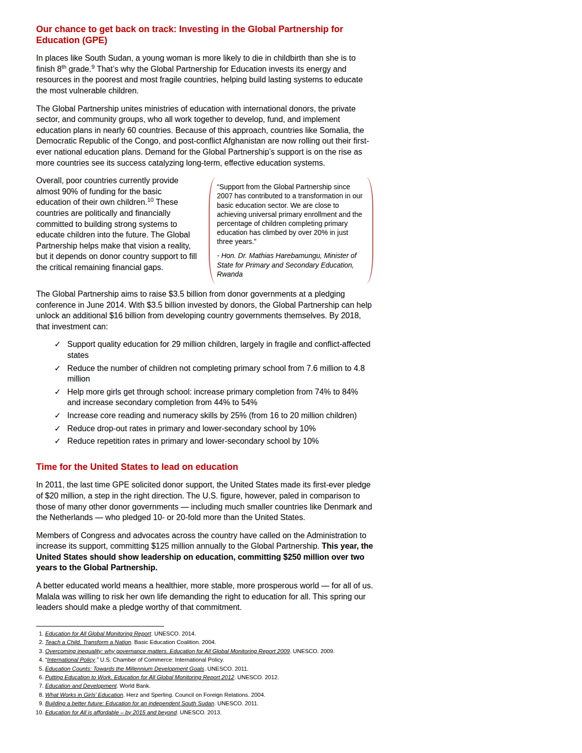Our chance to get back on track: Investing in the Global Partnership for Education (GPE)
In places like South Sudan, a young woman is more likely to die in childbirth than she is to finish 8th grade.9 That’s why the Global Partnership for Education invests its energy and resources in the poorest and most fragile countries, helping build lasting systems to educate the most vulnerable children.
The Global Partnership unites ministries of education with international donors, the private sector, and community groups, who all work together to develop, fund, and implement education plans in nearly 60 countries. Because of this approach, countries like Somalia, the Democratic Republic of the Congo, and post-conflict Afghanistan are now rolling out their first-ever national education plans. Demand for the Global Partnership’s support is on the rise as more countries see its success catalyzing long-term, effective education systems.
“Support from the Global Partnership since 2007 has contributed to a transformation in our basic education sector. We are close to achieving universal primary enrollment and the percentage of children completing primary education has climbed by over 20% in just three years.”
- Hon. Dr. Mathias Harebamungu, Minister of State for Primary and Secondary Education, Rwanda
Overall, poor countries currently provide almost 90% of funding for the basic education of their own children.10 These countries are politically and financially committed to building strong systems to educate children into the future. The Global Partnership helps make that vision a reality, but it depends on donor country support to fill the critical remaining financial gaps.
The Global Partnership aims to raise $3.5 billion from donor governments at a pledging conference in June 2014. With $3.5 billion invested by donors, the Global Partnership can help unlock an additional $16 billion from developing country governments themselves. By 2018, that investment can:
Support quality education for 29 million children, largely in fragile and conflict-affected states
Reduce the number of children not completing primary school from 7.6 million to 4.8 million
Help more girls get through school: increase primary completion from 74% to 84% and increase secondary completion from 44% to 54%
Increase core reading and numeracy skills by 25% (from 16 to 20 million children)
Reduce drop-out rates in primary and lower-secondary school by 10%
Reduce repetition rates in primary and lower-secondary school by 10%
Time for the United States to lead on education
In 2011, the last time GPE solicited donor support, the United States made its first-ever pledge of $20 million, a step in the right direction. The U.S. figure, however, paled in comparison to those of many other donor governments — including much smaller countries like Denmark and the Netherlands — who pledged 10- or 20-fold more than the United States.
Members of Congress and advocates across the country have called on the Administration to increase its support, committing $125 million annually to the Global Partnership. This year, the United States should show leadership on education, committing $250 million over two years to the Global Partnership.
A better educated world means a healthier, more stable, more prosperous world — for all of us. Malala was willing to risk her own life demanding the right to education for all. This spring our leaders should make a pledge worthy of that commitment.
Education for All Global Monitoring Report. UNESCO. 2014.
Teach a Child, Transform a Nation. Basic Education Coalition. 2004.
Overcoming inequality: why governance matters. Education for All Global Monitoring Report 2009. UNESCO. 2009.
“International Policy.” U.S. Chamber of Commerce: International Policy.
Education Counts: Towards the Millennium Development Goals. UNESCO. 2011.
Putting Education to Work. Education for All Global Monitoring Report 2012. UNESCO. 2012.
Education and Development. World Bank.
What Works in Girls’ Education. Herz and Sperling. Council on Foreign Relations. 2004.
Building a better future: Education for an independent South Sudan. UNESCO. 2011.
Education for All is affordable – by 2015 and beyond. UNESCO. 2013.